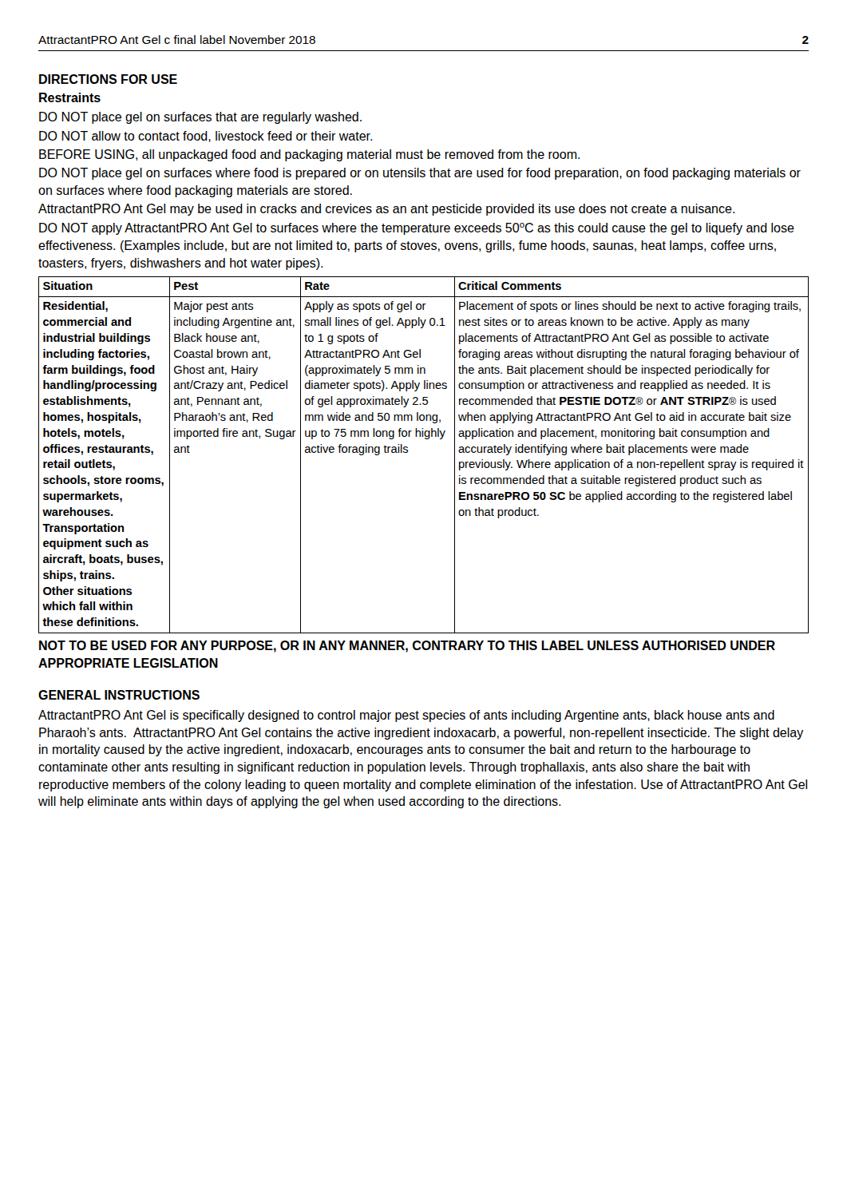AttractantPRO Ant Gel c final label November 2018 2
DIRECTIONS FOR USE
Restraints
DO NOT place gel on surfaces that are regularly washed.
DO NOT allow to contact food, livestock feed or their water.
BEFORE USING, all unpackaged food and packaging material must be removed from the room.
DO NOT place gel on surfaces where food is prepared or on utensils that are used for food preparation, on food packaging materials or on surfaces where food packaging materials are stored.
AttractantPRO Ant Gel may be used in cracks and crevices as an ant pesticide provided its use does not create a nuisance.
DO NOT apply AttractantPRO Ant Gel to surfaces where the temperature exceeds 50oC as this could cause the gel to liquefy and lose effectiveness. (Examples include, but are not limited to, parts of stoves, ovens, grills, fume hoods, saunas, heat lamps, coffee urns, toasters, fryers, dishwashers and hot water pipes).
| Situation | Pest | Rate | Critical Comments |
| --- | --- | --- | --- |
| Residential, commercial and industrial buildings including factories, farm buildings, food handling/processing establishments, homes, hospitals, hotels, motels, offices, restaurants, retail outlets, schools, store rooms, supermarkets, warehouses. Transportation equipment such as aircraft, boats, buses, ships, trains. Other situations which fall within these definitions. | Major pest ants including Argentine ant, Black house ant, Coastal brown ant, Ghost ant, Hairy ant/Crazy ant, Pedicel ant, Pennant ant, Pharaoh’s ant, Red imported fire ant, Sugar ant | Apply as spots of gel or small lines of gel. Apply 0.1 to 1 g spots of AttractantPRO Ant Gel (approximately 5 mm in diameter spots). Apply lines of gel approximately 2.5 mm wide and 50 mm long, up to 75 mm long for highly active foraging trails | Placement of spots or lines should be next to active foraging trails, nest sites or to areas known to be active. Apply as many placements of AttractantPRO Ant Gel as possible to activate foraging areas without disrupting the natural foraging behaviour of the ants. Bait placement should be inspected periodically for consumption or attractiveness and reapplied as needed. It is recommended that PESTIE DOTZ ® or ANT STRIPZ ® is used when applying AttractantPRO Ant Gel to aid in accurate bait size application and placement, monitoring bait consumption and accurately identifying where bait placements were made previously. Where application of a non-repellent spray is required it is recommended that a suitable registered product such as EnsnarePRO 50 SC be applied according to the registered label on that product. |
NOT TO BE USED FOR ANY PURPOSE, OR IN ANY MANNER, CONTRARY TO THIS LABEL UNLESS AUTHORISED UNDER APPROPRIATE LEGISLATION
GENERAL INSTRUCTIONS
AttractantPRO Ant Gel is specifically designed to control major pest species of ants including Argentine ants, black house ants and Pharaoh’s ants. AttractantPRO Ant Gel contains the active ingredient indoxacarb, a powerful, non-repellent insecticide. The slight delay in mortality caused by the active ingredient, indoxacarb, encourages ants to consumer the bait and return to the harbourage to contaminate other ants resulting in significant reduction in population levels. Through trophallaxis, ants also share the bait with reproductive members of the colony leading to queen mortality and complete elimination of the infestation. Use of AttractantPRO Ant Gel will help eliminate ants within days of applying the gel when used according to the directions.